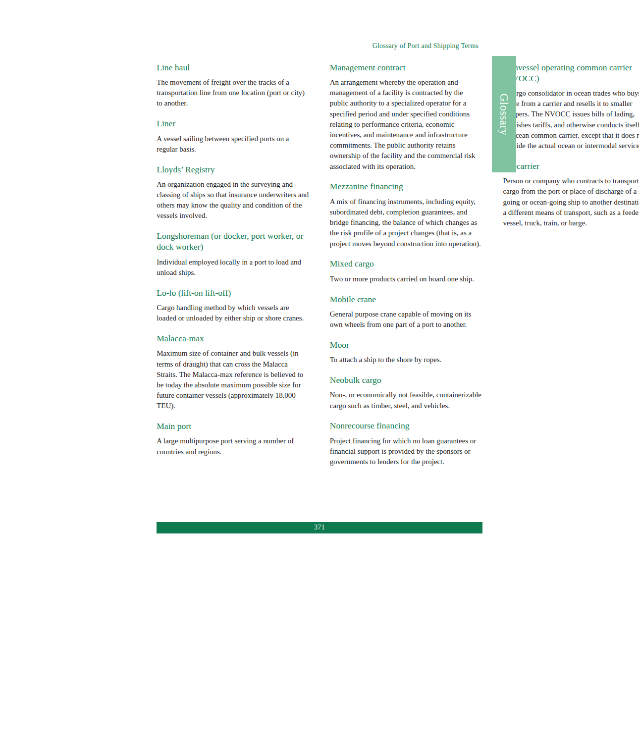Glossary of Port and Shipping Terms
Glossary
Line haul
The movement of freight over the tracks of a transportation line from one location (port or city) to another.
Liner
A vessel sailing between specified ports on a regular basis.
Lloyds’ Registry
An organization engaged in the surveying and classing of ships so that insurance underwriters and others may know the quality and condition of the vessels involved.
Longshoreman (or docker, port worker, or dock worker)
Individual employed locally in a port to load and unload ships.
Lo-lo (lift-on lift-off)
Cargo handling method by which vessels are loaded or unloaded by either ship or shore cranes.
Malacca-max
Maximum size of container and bulk vessels (in terms of draught) that can cross the Malacca Straits. The Malacca-max reference is believed to be today the absolute maximum possible size for future container vessels (approximately 18,000 TEU).
Main port
A large multipurpose port serving a number of countries and regions.
Management contract
An arrangement whereby the operation and management of a facility is contracted by the public authority to a specialized operator for a specified period and under specified conditions relating to performance criteria, economic incentives, and maintenance and infrastructure commitments. The public authority retains ownership of the facility and the commercial risk associated with its operation.
Mezzanine financing
A mix of financing instruments, including equity, subordinated debt, completion guarantees, and bridge financing, the balance of which changes as the risk profile of a project changes (that is, as a project moves beyond construction into operation).
Mixed cargo
Two or more products carried on board one ship.
Mobile crane
General purpose crane capable of moving on its own wheels from one part of a port to another.
Moor
To attach a ship to the shore by ropes.
Neobulk cargo
Non-, or economically not feasible, containerizable cargo such as timber, steel, and vehicles.
Nonrecourse financing
Project financing for which no loan guarantees or financial support is provided by the sponsors or governments to lenders for the project.
Nonvessel operating common carrier (NVOCC)
A cargo consolidator in ocean trades who buys space from a carrier and resells it to smaller shippers. The NVOCC issues bills of lading, publishes tariffs, and otherwise conducts itself as an ocean common carrier, except that it does not provide the actual ocean or intermodal service.
On-carrier
Person or company who contracts to transport cargo from the port or place of discharge of a sea-going or ocean-going ship to another destination by a different means of transport, such as a feeder vessel, truck, train, or barge.
371